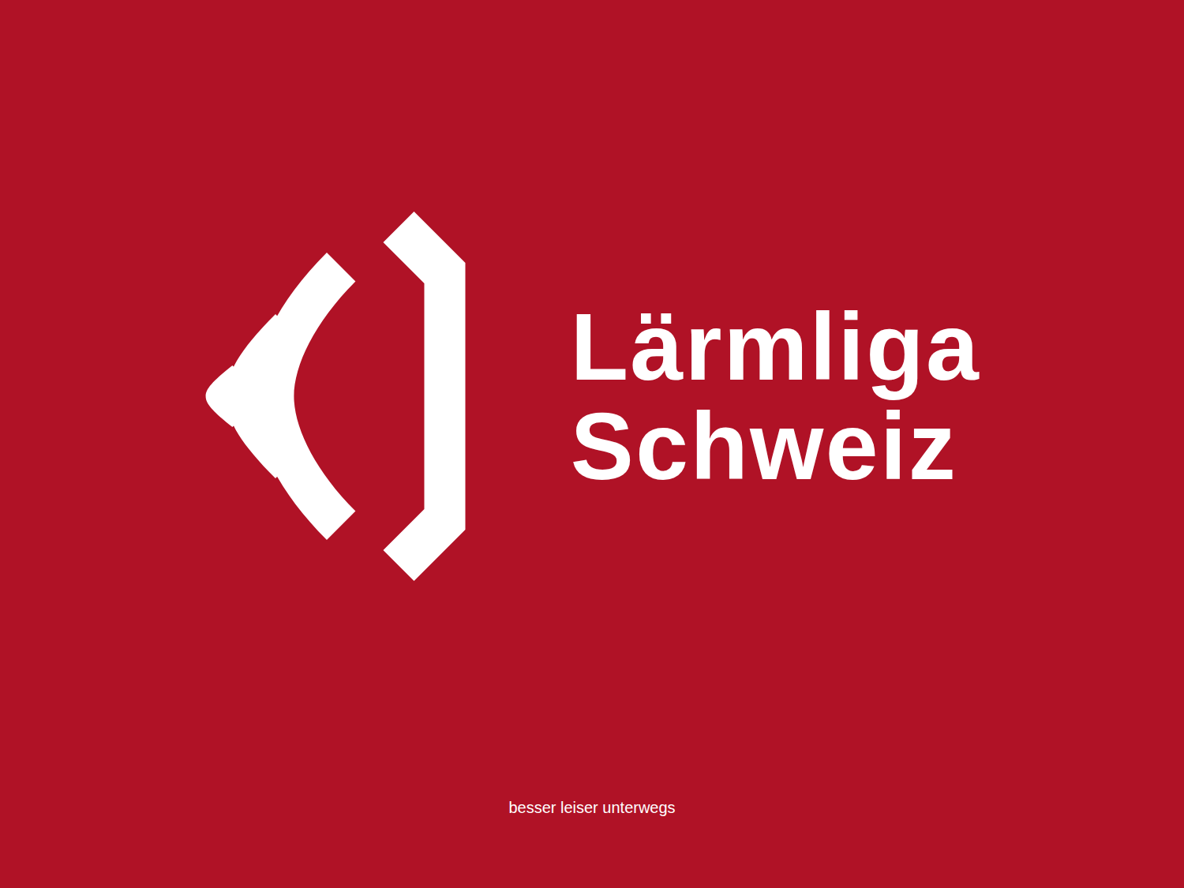Lärmliga Schweiz
besser leiser unterwegs